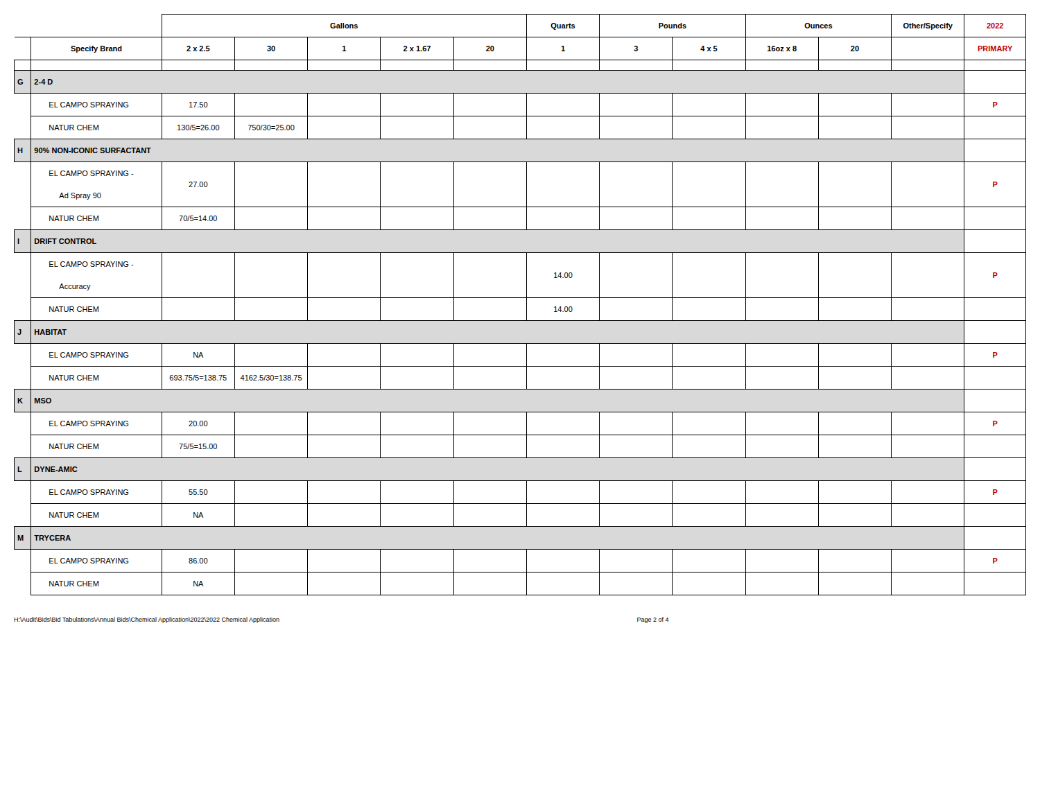| | Gallons | Quarts | Pounds | Ounces | Other/Specify | 2022 |
| | Specify Brand | 2 x 2.5 | 30 | 1 | 2 x 1.67 | 20 | 1 | 3 | 4 x 5 | 16oz x 8 | 20 | | PRIMARY |
| G | 2-4 D | |
| | EL CAMPO SPRAYING | 17.50 | | | | | | | | | | | P |
| | NATUR CHEM | 130/5=26.00 | 750/30=25.00 | | | | | | | | | | |
| H | 90% NON-ICONIC SURFACTANT | |
| | EL CAMPO SPRAYING - | 27.00 | | | | | | | | | | | P |
| | Ad Spray 90 |
| | NATUR CHEM | 70/5=14.00 | | | | | | | | | | | |
| I | DRIFT CONTROL | |
| | EL CAMPO SPRAYING - | | | | | | 14.00 | | | | | | P |
| | Accuracy |
| | NATUR CHEM | | | | | | 14.00 | | | | | | |
| J | HABITAT | |
| | EL CAMPO SPRAYING | NA | | | | | | | | | | | P |
| | NATUR CHEM | 693.75/5=138.75 | 4162.5/30=138.75 | | | | | | | | | | |
| K | MSO | |
| | EL CAMPO SPRAYING | 20.00 | | | | | | | | | | | P |
| | NATUR CHEM | 75/5=15.00 | | | | | | | | | | | |
| L | DYNE-AMIC | |
| | EL CAMPO SPRAYING | 55.50 | | | | | | | | | | | P |
| | NATUR CHEM | NA | | | | | | | | | | | |
| M | TRYCERA | |
| | EL CAMPO SPRAYING | 86.00 | | | | | | | | | | | P |
| | NATUR CHEM | NA | | | | | | | | | | | |
H:\Audit\Bids\Bid Tabulations\Annual Bids\Chemical Application\2022\2022 Chemical Application Page 2 of 4